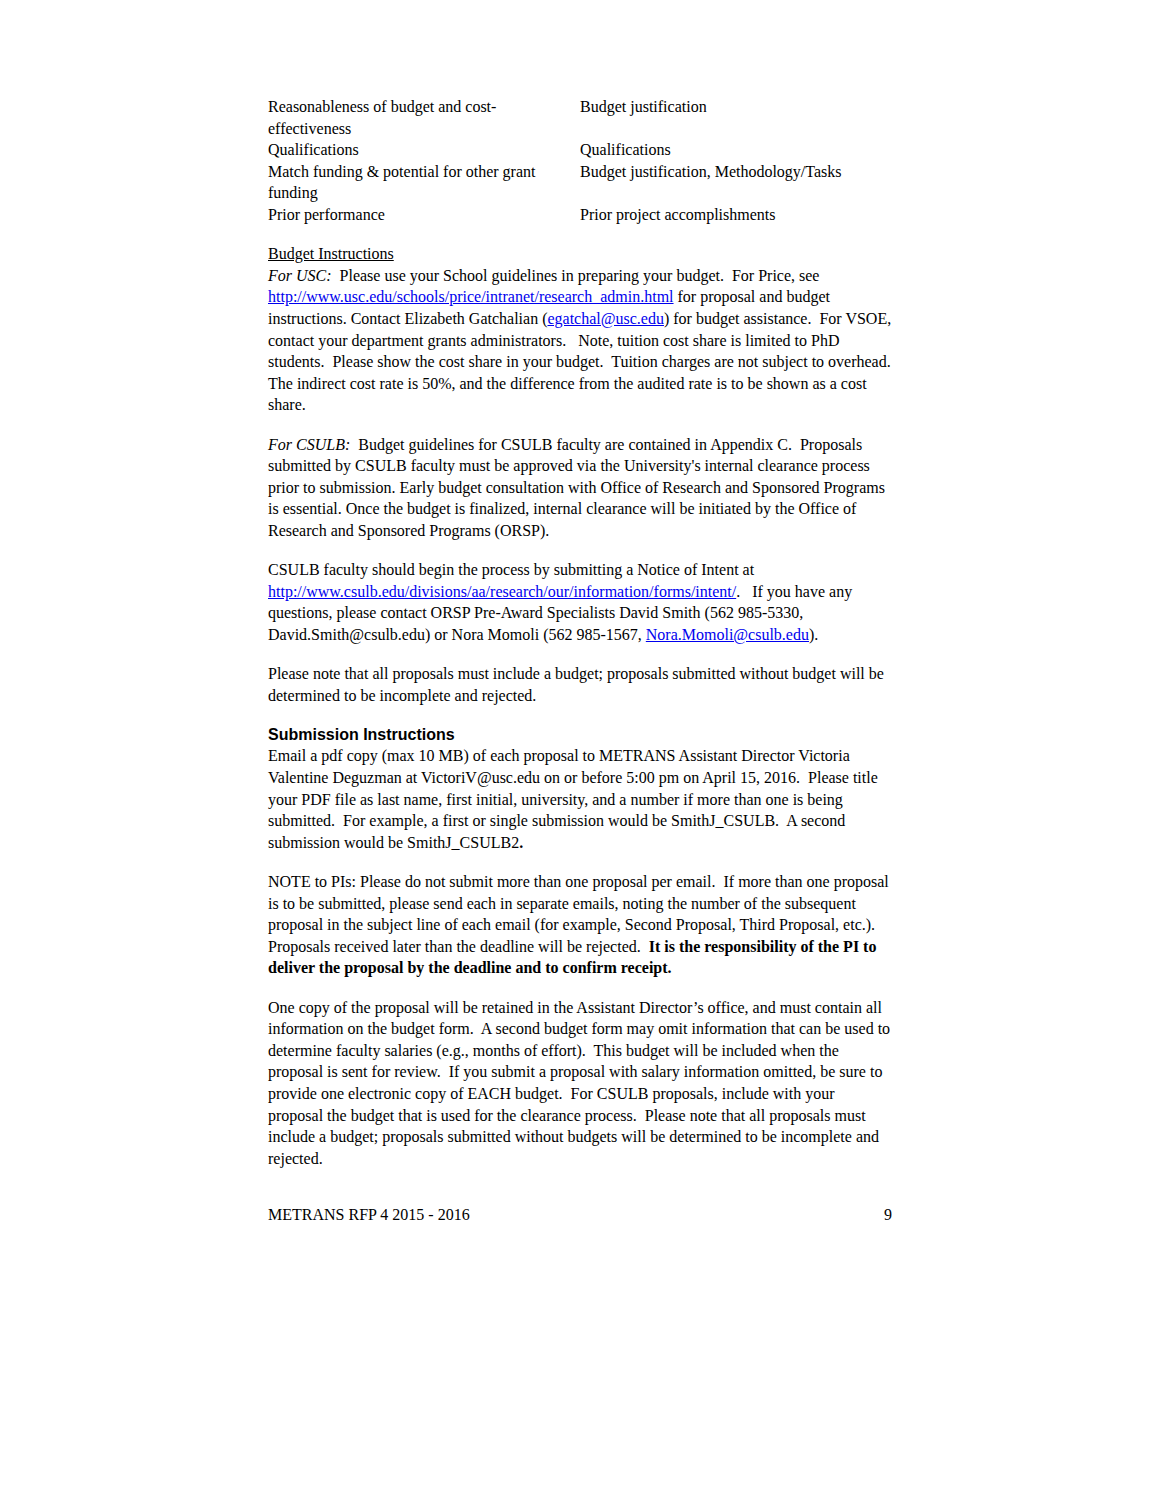| Reasonableness of budget and cost-effectiveness | Budget justification |
| Qualifications | Qualifications |
| Match funding & potential for other grant funding | Budget justification, Methodology/Tasks |
| Prior performance | Prior project accomplishments |
Budget Instructions
For USC: Please use your School guidelines in preparing your budget. For Price, see http://www.usc.edu/schools/price/intranet/research_admin.html for proposal and budget instructions. Contact Elizabeth Gatchalian (egatchal@usc.edu) for budget assistance. For VSOE, contact your department grants administrators. Note, tuition cost share is limited to PhD students. Please show the cost share in your budget. Tuition charges are not subject to overhead. The indirect cost rate is 50%, and the difference from the audited rate is to be shown as a cost share.
For CSULB: Budget guidelines for CSULB faculty are contained in Appendix C. Proposals submitted by CSULB faculty must be approved via the University's internal clearance process prior to submission. Early budget consultation with Office of Research and Sponsored Programs is essential. Once the budget is finalized, internal clearance will be initiated by the Office of Research and Sponsored Programs (ORSP).
CSULB faculty should begin the process by submitting a Notice of Intent at http://www.csulb.edu/divisions/aa/research/our/information/forms/intent/. If you have any questions, please contact ORSP Pre-Award Specialists David Smith (562 985-5330, David.Smith@csulb.edu) or Nora Momoli (562 985-1567, Nora.Momoli@csulb.edu).
Please note that all proposals must include a budget; proposals submitted without budget will be determined to be incomplete and rejected.
Submission Instructions
Email a pdf copy (max 10 MB) of each proposal to METRANS Assistant Director Victoria Valentine Deguzman at VictoriV@usc.edu on or before 5:00 pm on April 15, 2016. Please title your PDF file as last name, first initial, university, and a number if more than one is being submitted. For example, a first or single submission would be SmithJ_CSULB. A second submission would be SmithJ_CSULB2.
NOTE to PIs: Please do not submit more than one proposal per email. If more than one proposal is to be submitted, please send each in separate emails, noting the number of the subsequent proposal in the subject line of each email (for example, Second Proposal, Third Proposal, etc.). Proposals received later than the deadline will be rejected. It is the responsibility of the PI to deliver the proposal by the deadline and to confirm receipt.
One copy of the proposal will be retained in the Assistant Director’s office, and must contain all information on the budget form. A second budget form may omit information that can be used to determine faculty salaries (e.g., months of effort). This budget will be included when the proposal is sent for review. If you submit a proposal with salary information omitted, be sure to provide one electronic copy of EACH budget. For CSULB proposals, include with your proposal the budget that is used for the clearance process. Please note that all proposals must include a budget; proposals submitted without budgets will be determined to be incomplete and rejected.
METRANS RFP 4 2015 - 2016
9